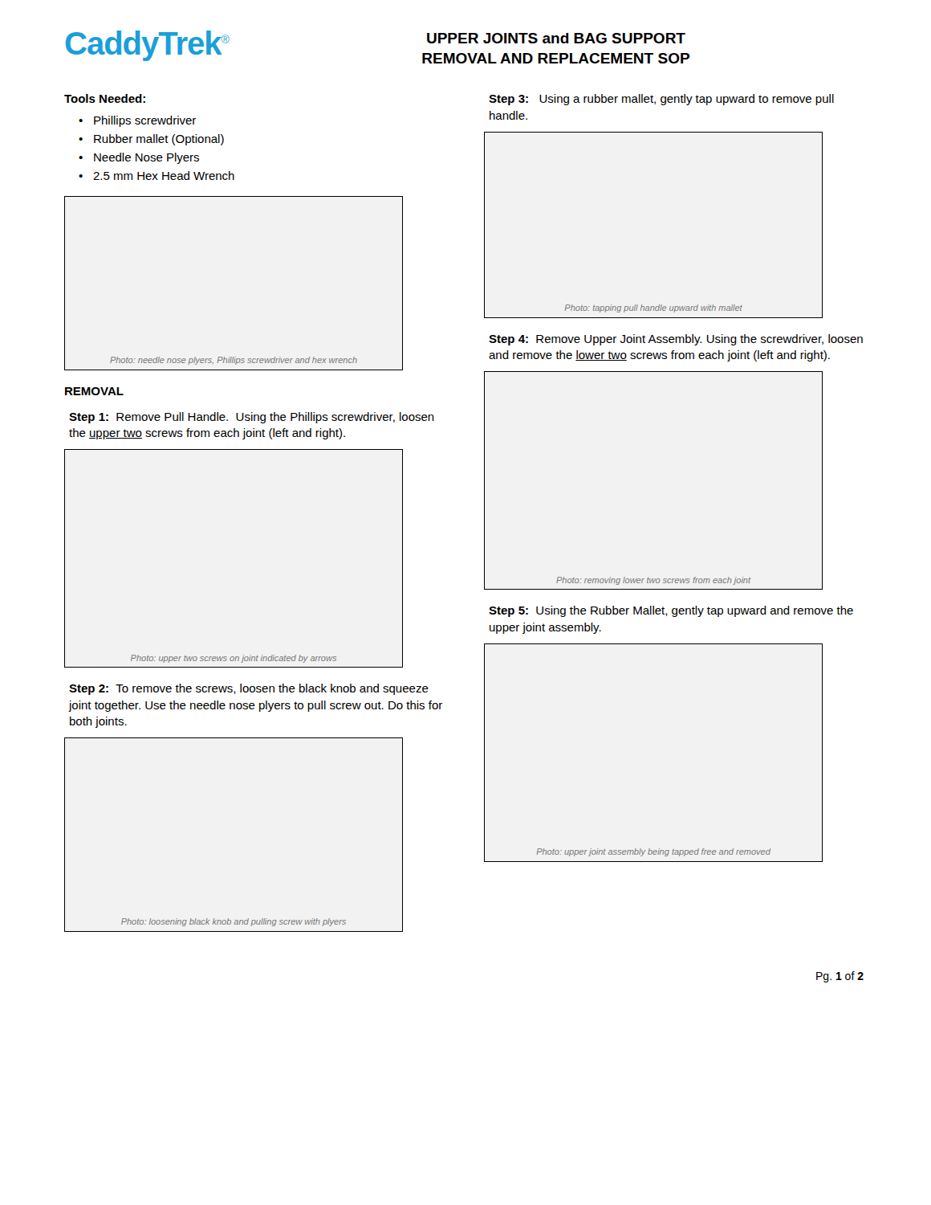Caddy Trek®
UPPER JOINTS and BAG SUPPORT
REMOVAL AND REPLACEMENT SOP
Tools Needed:
Phillips screwdriver
Rubber mallet (Optional)
Needle Nose Plyers
2.5 mm Hex Head Wrench
Photo: needle nose plyers, Phillips screwdriver and hex wrench
REMOVAL
Step 1: Remove Pull Handle. Using the Phillips screwdriver, loosen the upper two screws from each joint (left and right).
Photo: upper two screws on joint indicated by arrows
Step 2: To remove the screws, loosen the black knob and squeeze joint together. Use the needle nose plyers to pull screw out. Do this for both joints.
Photo: loosening black knob and pulling screw with plyers
Step 3: Using a rubber mallet, gently tap upward to remove pull handle.
Photo: tapping pull handle upward with mallet
Step 4: Remove Upper Joint Assembly. Using the screwdriver, loosen and remove the lower two screws from each joint (left and right).
Photo: removing lower two screws from each joint
Step 5: Using the Rubber Mallet, gently tap upward and remove the upper joint assembly.
Photo: upper joint assembly being tapped free and removed
Pg. 1 of 2